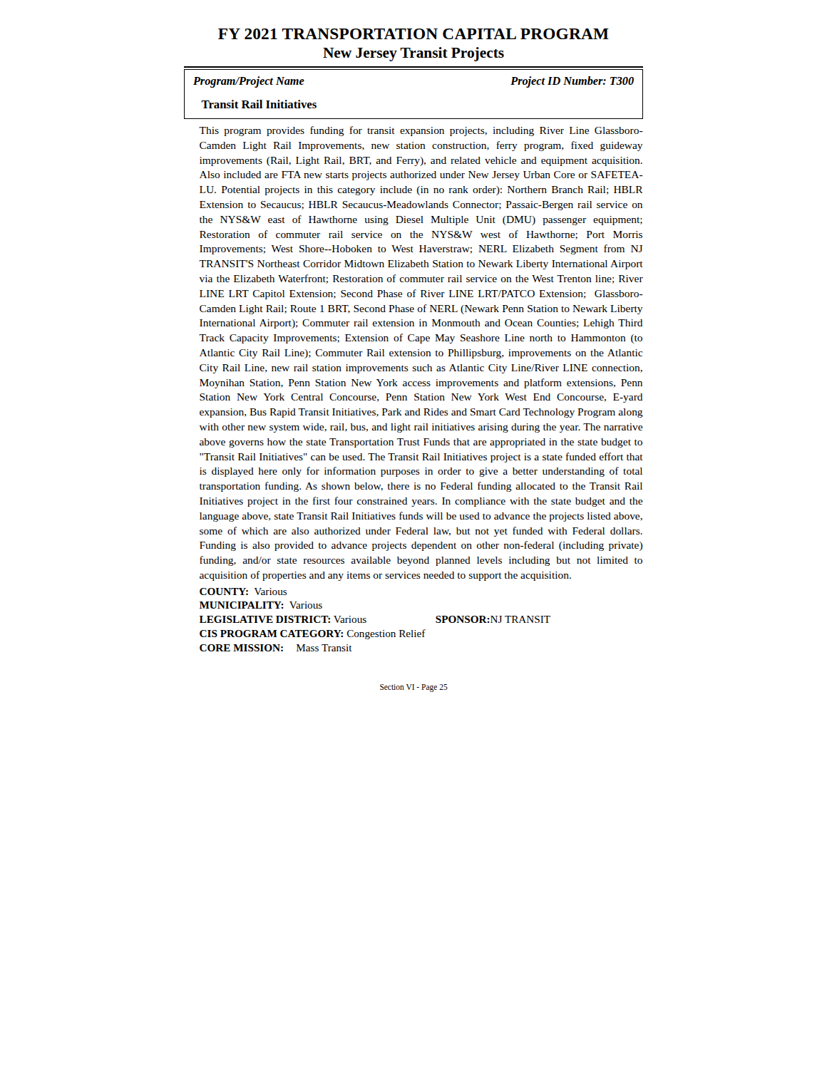FY 2021 TRANSPORTATION CAPITAL PROGRAM
New Jersey Transit Projects
Program/Project Name Project ID Number: T300
Transit Rail Initiatives
This program provides funding for transit expansion projects, including River Line Glassboro-Camden Light Rail Improvements, new station construction, ferry program, fixed guideway improvements (Rail, Light Rail, BRT, and Ferry), and related vehicle and equipment acquisition. Also included are FTA new starts projects authorized under New Jersey Urban Core or SAFETEA-LU. Potential projects in this category include (in no rank order): Northern Branch Rail; HBLR Extension to Secaucus; HBLR Secaucus-Meadowlands Connector; Passaic-Bergen rail service on the NYS&W east of Hawthorne using Diesel Multiple Unit (DMU) passenger equipment; Restoration of commuter rail service on the NYS&W west of Hawthorne; Port Morris Improvements; West Shore--Hoboken to West Haverstraw; NERL Elizabeth Segment from NJ TRANSIT'S Northeast Corridor Midtown Elizabeth Station to Newark Liberty International Airport via the Elizabeth Waterfront; Restoration of commuter rail service on the West Trenton line; River LINE LRT Capitol Extension; Second Phase of River LINE LRT/PATCO Extension; Glassboro-Camden Light Rail; Route 1 BRT, Second Phase of NERL (Newark Penn Station to Newark Liberty International Airport); Commuter rail extension in Monmouth and Ocean Counties; Lehigh Third Track Capacity Improvements; Extension of Cape May Seashore Line north to Hammonton (to Atlantic City Rail Line); Commuter Rail extension to Phillipsburg, improvements on the Atlantic City Rail Line, new rail station improvements such as Atlantic City Line/River LINE connection, Moynihan Station, Penn Station New York access improvements and platform extensions, Penn Station New York Central Concourse, Penn Station New York West End Concourse, E-yard expansion, Bus Rapid Transit Initiatives, Park and Rides and Smart Card Technology Program along with other new system wide, rail, bus, and light rail initiatives arising during the year. The narrative above governs how the state Transportation Trust Funds that are appropriated in the state budget to "Transit Rail Initiatives" can be used. The Transit Rail Initiatives project is a state funded effort that is displayed here only for information purposes in order to give a better understanding of total transportation funding. As shown below, there is no Federal funding allocated to the Transit Rail Initiatives project in the first four constrained years. In compliance with the state budget and the language above, state Transit Rail Initiatives funds will be used to advance the projects listed above, some of which are also authorized under Federal law, but not yet funded with Federal dollars. Funding is also provided to advance projects dependent on other non-federal (including private) funding, and/or state resources available beyond planned levels including but not limited to acquisition of properties and any items or services needed to support the acquisition.
COUNTY: Various
MUNICIPALITY: Various
LEGISLATIVE DISTRICT: Various SPONSOR: NJ TRANSIT
CIS PROGRAM CATEGORY: Congestion Relief
CORE MISSION: Mass Transit
Section VI - Page 25